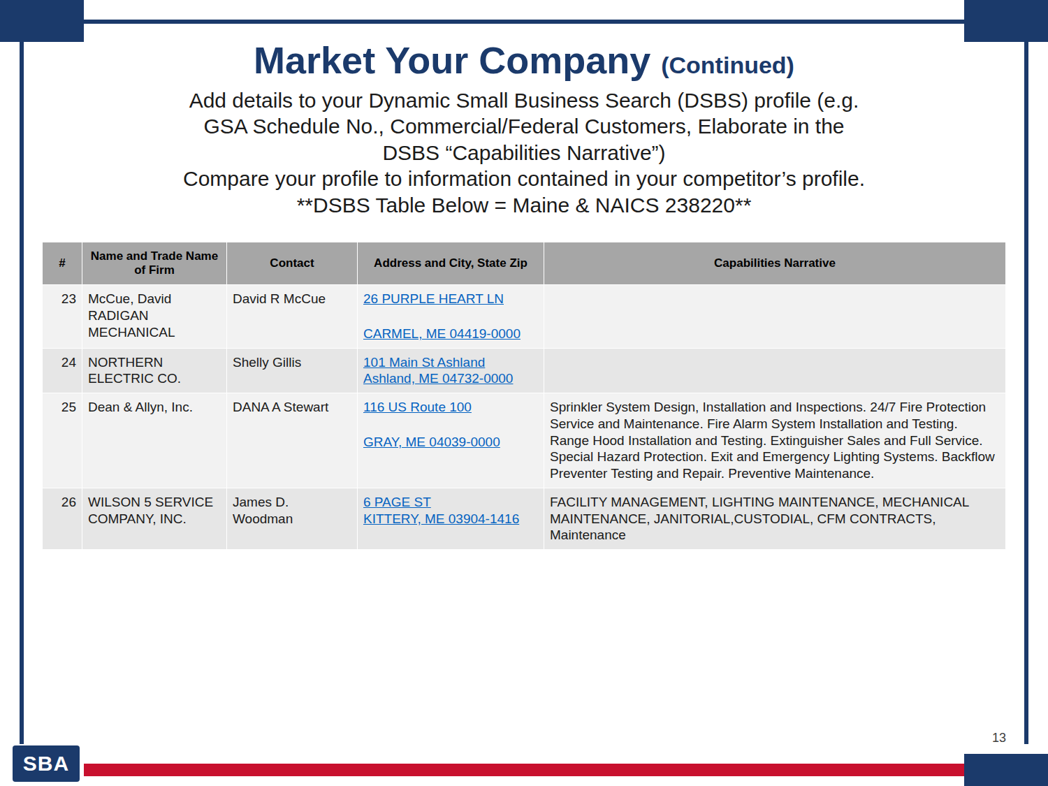Market Your Company (Continued)
Add details to your Dynamic Small Business Search (DSBS) profile (e.g.
GSA Schedule No., Commercial/Federal Customers, Elaborate in the
DSBS “Capabilities Narrative”)
Compare your profile to information contained in your competitor’s profile.
**DSBS Table Below = Maine & NAICS 238220**
| # | Name and Trade Name of Firm | Contact | Address and City, State Zip | Capabilities Narrative |
| --- | --- | --- | --- | --- |
| 23 | McCue, David RADIGAN MECHANICAL | David R McCue | 26 PURPLE HEART LN CARMEL, ME 04419-0000 | |
| 24 | NORTHERN ELECTRIC CO. | Shelly Gillis | 101 Main St Ashland Ashland, ME 04732-0000 | |
| 25 | Dean & Allyn, Inc. | DANA A Stewart | 116 US Route 100 GRAY, ME 04039-0000 | Sprinkler System Design, Installation and Inspections. 24/7 Fire Protection Service and Maintenance. Fire Alarm System Installation and Testing. Range Hood Installation and Testing. Extinguisher Sales and Full Service. Special Hazard Protection. Exit and Emergency Lighting Systems. Backflow Preventer Testing and Repair. Preventive Maintenance. |
| 26 | WILSON 5 SERVICE COMPANY, INC. | James D. Woodman | 6 PAGE ST KITTERY, ME 03904-1416 | FACILITY MANAGEMENT, LIGHTING MAINTENANCE, MECHANICAL MAINTENANCE, JANITORIAL,CUSTODIAL, CFM CONTRACTS, Maintenance |
13
SBA